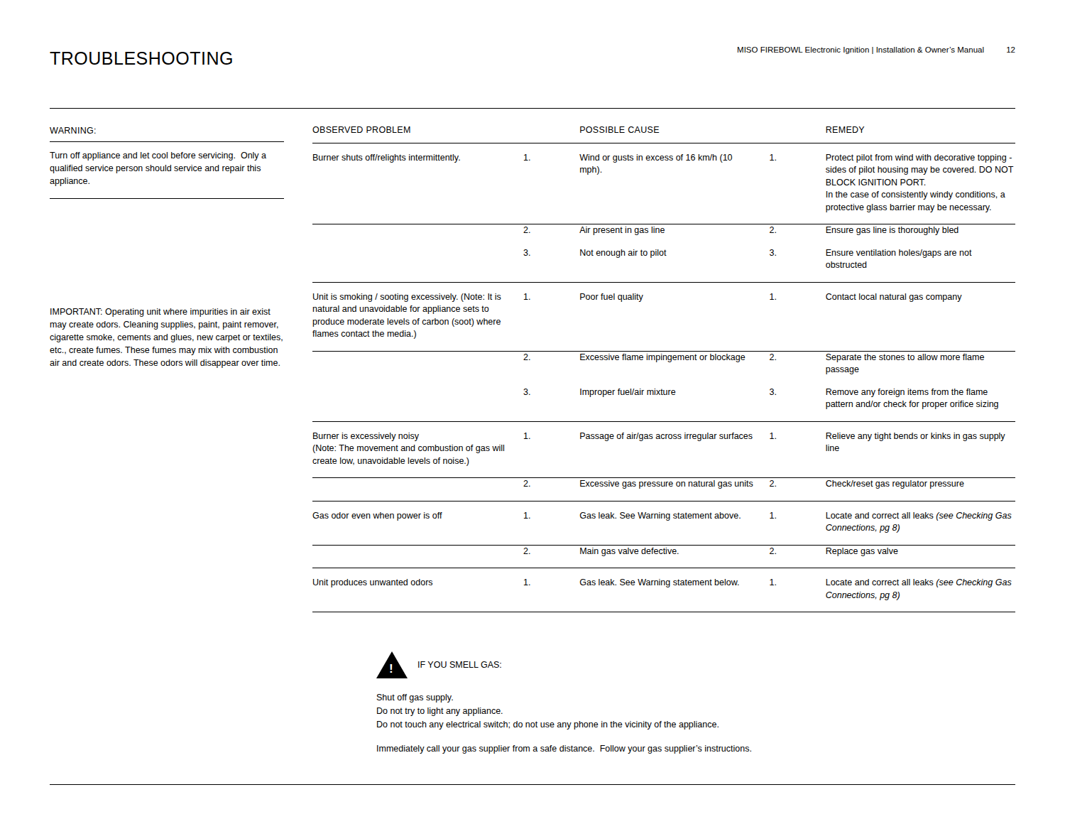TROUBLESHOOTING
MISO FIREBOWL Electronic Ignition | Installation & Owner’s Manual 12
WARNING:
Turn off appliance and let cool before servicing. Only a qualified service person should service and repair this appliance.
IMPORTANT: Operating unit where impurities in air exist may create odors. Cleaning supplies, paint, paint remover, cigarette smoke, cements and glues, new carpet or textiles, etc., create fumes. These fumes may mix with combustion air and create odors. These odors will disappear over time.
| OBSERVED PROBLEM | | POSSIBLE CAUSE | | REMEDY |
| --- | --- | --- | --- | --- |
| Burner shuts off/relights intermittently. | 1. | Wind or gusts in excess of 16 km/h (10 mph). | 1. | Protect pilot from wind with decorative topping - sides of pilot housing may be covered. DO NOT BLOCK IGNITION PORT. In the case of consistently windy conditions, a protective glass barrier may be necessary. |
| | 2. | Air present in gas line | 2. | Ensure gas line is thoroughly bled |
| | 3. | Not enough air to pilot | 3. | Ensure ventilation holes/gaps are not obstructed |
| Unit is smoking / sooting excessively. (Note: It is natural and unavoidable for appliance sets to produce moderate levels of carbon (soot) where flames contact the media.) | 1. | Poor fuel quality | 1. | Contact local natural gas company |
| | 2. | Excessive flame impingement or blockage | 2. | Separate the stones to allow more flame passage |
| | 3. | Improper fuel/air mixture | 3. | Remove any foreign items from the flame pattern and/or check for proper orifice sizing |
| Burner is excessively noisy (Note: The movement and combustion of gas will create low, unavoidable levels of noise.) | 1. | Passage of air/gas across irregular surfaces | 1. | Relieve any tight bends or kinks in gas supply line |
| | 2. | Excessive gas pressure on natural gas units | 2. | Check/reset gas regulator pressure |
| Gas odor even when power is off | 1. | Gas leak. See Warning statement above. | 1. | Locate and correct all leaks (see Checking Gas Connections, pg 8) |
| | 2. | Main gas valve defective. | 2. | Replace gas valve |
| Unit produces unwanted odors | 1. | Gas leak. See Warning statement below. | 1. | Locate and correct all leaks (see Checking Gas Connections, pg 8) |
IF YOU SMELL GAS:
Shut off gas supply.
Do not try to light any appliance.
Do not touch any electrical switch; do not use any phone in the vicinity of the appliance.
Immediately call your gas supplier from a safe distance. Follow your gas supplier’s instructions.